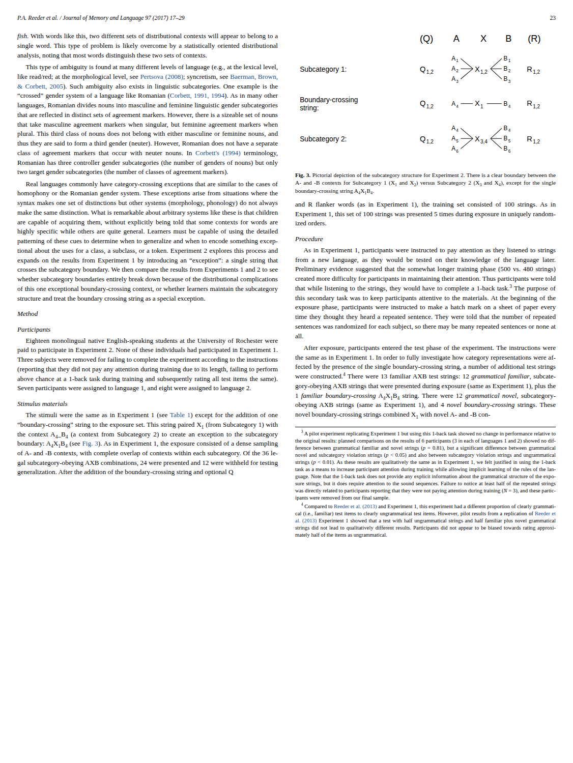P.A. Reeder et al. / Journal of Memory and Language 97 (2017) 17–29 23
fish. With words like this, two different sets of distributional contexts will appear to belong to a single word. This type of problem is likely overcome by a statistically oriented distributional analysis, noting that most words distinguish these two sets of contexts.
This type of ambiguity is found at many different levels of language (e.g., at the lexical level, like read/red; at the morphological level, see Pertsova (2008); syncretism, see Baerman, Brown, & Corbett, 2005). Such ambiguity also exists in linguistic subcategories. One example is the “crossed” gender system of a language like Romanian (Corbett, 1991, 1994). As in many other languages, Romanian divides nouns into masculine and feminine linguistic gender subcategories that are reflected in distinct sets of agreement markers. However, there is a sizeable set of nouns that take masculine agreement markers when singular, but feminine agreement markers when plural. This third class of nouns does not belong with either masculine or feminine nouns, and thus they are said to form a third gender (neuter). However, Romanian does not have a separate class of agreement markers that occur with neuter nouns. In Corbett's (1994) terminology, Romanian has three controller gender subcategories (the number of genders of nouns) but only two target gender subcategories (the number of classes of agreement markers).
Real languages commonly have category-crossing exceptions that are similar to the cases of homophony or the Romanian gender system. These exceptions arise from situations where the syntax makes one set of distinctions but other systems (morphology, phonology) do not always make the same distinction. What is remarkable about arbitrary systems like these is that children are capable of acquiring them, without explicitly being told that some contexts for words are highly specific while others are quite general. Learners must be capable of using the detailed patterning of these cues to determine when to generalize and when to encode something exceptional about the uses for a class, a subclass, or a token. Experiment 2 explores this process and expands on the results from Experiment 1 by introducing an “exception”: a single string that crosses the subcategory boundary. We then compare the results from Experiments 1 and 2 to see whether subcategory boundaries entirely break down because of the distributional complications of this one exceptional boundary-crossing context, or whether learners maintain the subcategory structure and treat the boundary crossing string as a special exception.
Method
Participants
Eighteen monolingual native English-speaking students at the University of Rochester were paid to participate in Experiment 2. None of these individuals had participated in Experiment 1. Three subjects were removed for failing to complete the experiment according to the instructions (reporting that they did not pay any attention during training due to its length, failing to perform above chance at a 1-back task during training and subsequently rating all test items the same). Seven participants were assigned to language 1, and eight were assigned to language 2.
Stimulus materials
The stimuli were the same as in Experiment 1 (see Table 1) except for the addition of one “boundary-crossing” string to the exposure set. This string paired X1 (from Subcategory 1) with the context A4_B4 (a context from Subcategory 2) to create an exception to the subcategory boundary: A4 X1 B4 (see Fig. 3). As in Experiment 1, the exposure consisted of a dense sampling of A- and -B contexts, with complete overlap of contexts within each subcategory. Of the 36 legal subcategory-obeying AXB combinations, 24 were presented and 12 were withheld for testing generalization. After the addition of the boundary-crossing string and optional Q
(Q) A X B (R) Subcategory 1: Q 1,2 A 1 A 2 A 3 X 1,2 B 1 B 2 B 3 R 1,2 Boundary-crossing string: Q 1,2 A 4 X 1 B 4 R 1,2 Subcategory 2: Q 1,2 A 4 A 5 A 6 X 3,4 B 4 B 5 B 6 R 1,2
Fig. 3. Pictorial depiction of the subcategory structure for Experiment 2. There is a clear boundary between the A- and -B contexts for Subcategory 1 (X1 and X2) versus Subcategory 2 (X3 and X4), except for the single boundary-crossing string A4 X1 B4.
and R flanker words (as in Experiment 1), the training set consisted of 100 strings. As in Experiment 1, this set of 100 strings was presented 5 times during exposure in uniquely randomized orders.
Procedure
As in Experiment 1, participants were instructed to pay attention as they listened to strings from a new language, as they would be tested on their knowledge of the language later. Preliminary evidence suggested that the somewhat longer training phase (500 vs. 480 strings) created more difficulty for participants in maintaining their attention. Thus participants were told that while listening to the strings, they would have to complete a 1-back task.3 The purpose of this secondary task was to keep participants attentive to the materials. At the beginning of the exposure phase, participants were instructed to make a hatch mark on a sheet of paper every time they thought they heard a repeated sentence. They were told that the number of repeated sentences was randomized for each subject, so there may be many repeated sentences or none at all.
After exposure, participants entered the test phase of the experiment. The instructions were the same as in Experiment 1. In order to fully investigate how category representations were affected by the presence of the single boundary-crossing string, a number of additional test strings were constructed.4 There were 13 familiar AXB test strings: 12 grammatical familiar, subcategory-obeying AXB strings that were presented during exposure (same as Experiment 1), plus the 1 familiar boundary-crossing A4 X1 B4 string. There were 12 grammatical novel, subcategory-obeying AXB strings (same as Experiment 1), and 4 novel boundary-crossing strings. These novel boundary-crossing strings combined X1 with novel A- and -B con-
3 A pilot experiment replicating Experiment 1 but using this 1-back task showed no change in performance relative to the original results: planned comparisons on the results of 6 participants (3 in each of languages 1 and 2) showed no difference between grammatical familiar and novel strings (p = 0.81), but a significant difference between grammatical novel and subcategory violation strings (p < 0.05) and also between subcategory violation strings and ungrammatical strings (p < 0.01). As these results are qualitatively the same as in Experiment 1, we felt justified in using the 1-back task as a means to increase participant attention during training while allowing implicit learning of the rules of the language. Note that the 1-back task does not provide any explicit information about the grammatical structure of the exposure strings, but it does require attention to the sound sequences. Failure to notice at least half of the repeated strings was directly related to participants reporting that they were not paying attention during training (N = 3), and these participants were removed from our final sample.
4 Compared to Reeder et al. (2013) and Experiment 1, this experiment had a different proportion of clearly grammatical (i.e., familiar) test items to clearly ungrammatical test items. However, pilot results from a replication of Reeder et al. (2013) Experiment 1 showed that a test with half ungrammatical strings and half familiar plus novel grammatical strings did not lead to qualitatively different results. Participants did not appear to be biased towards rating approximately half of the items as ungrammatical.